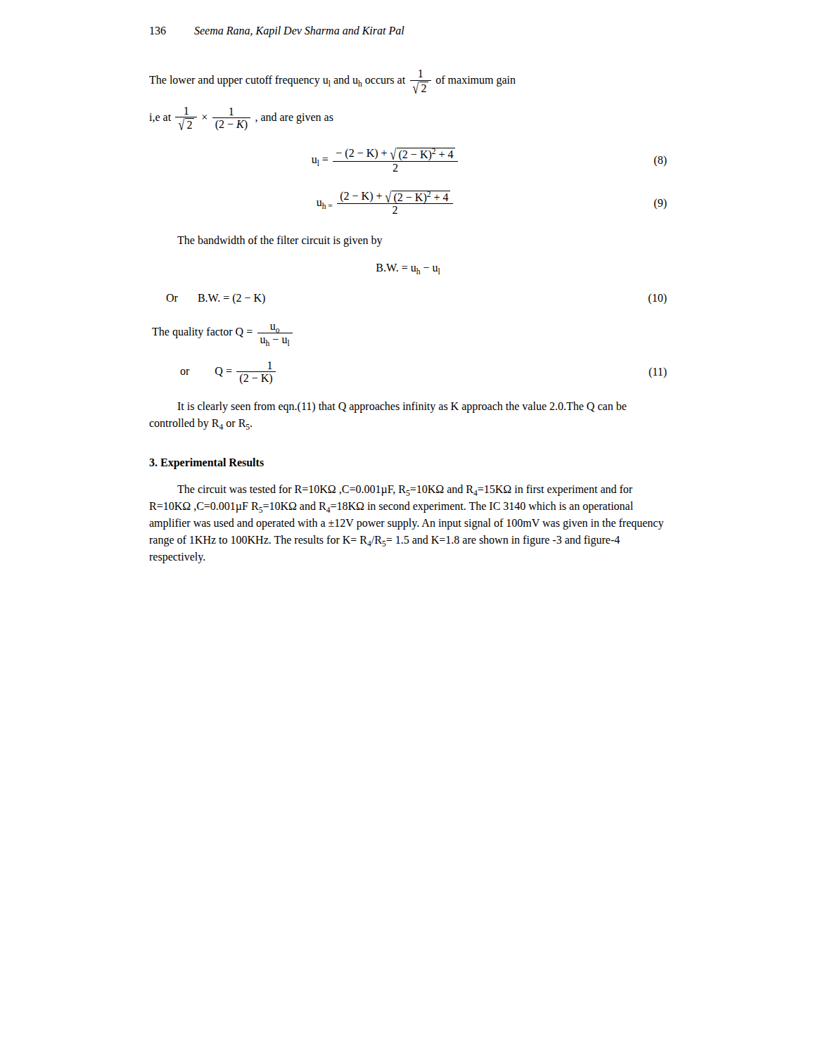136 Seema Rana, Kapil Dev Sharma and Kirat Pal
The lower and upper cutoff frequency ul and uh occurs at 1√2 of maximum gain
i,e at 1√2 × 1(2 − K) , and are given as
ul = − (2 − K) + √(2 − K)2 + 4 2
(8)
uh = (2 − K) + √(2 − K)2 + 4 2
(9)
The bandwidth of the filter circuit is given by
B.W. = uh − ul
Or B.W. = (2 − K)
(10)
The quality factor Q = uo uh − ul
or Q = 1(2 − K)
(11)
It is clearly seen from eqn.(11) that Q approaches infinity as K approach the value 2.0.The Q can be controlled by R4 or R5.
3. Experimental Results
The circuit was tested for R=10KΩ ,C=0.001µF, R5=10KΩ and R4=15KΩ in first experiment and for R=10KΩ ,C=0.001µF R5=10KΩ and R4=18KΩ in second experiment. The IC 3140 which is an operational amplifier was used and operated with a ±12V power supply. An input signal of 100mV was given in the frequency range of 1KHz to 100KHz. The results for K= R4/R5= 1.5 and K=1.8 are shown in figure -3 and figure-4 respectively.